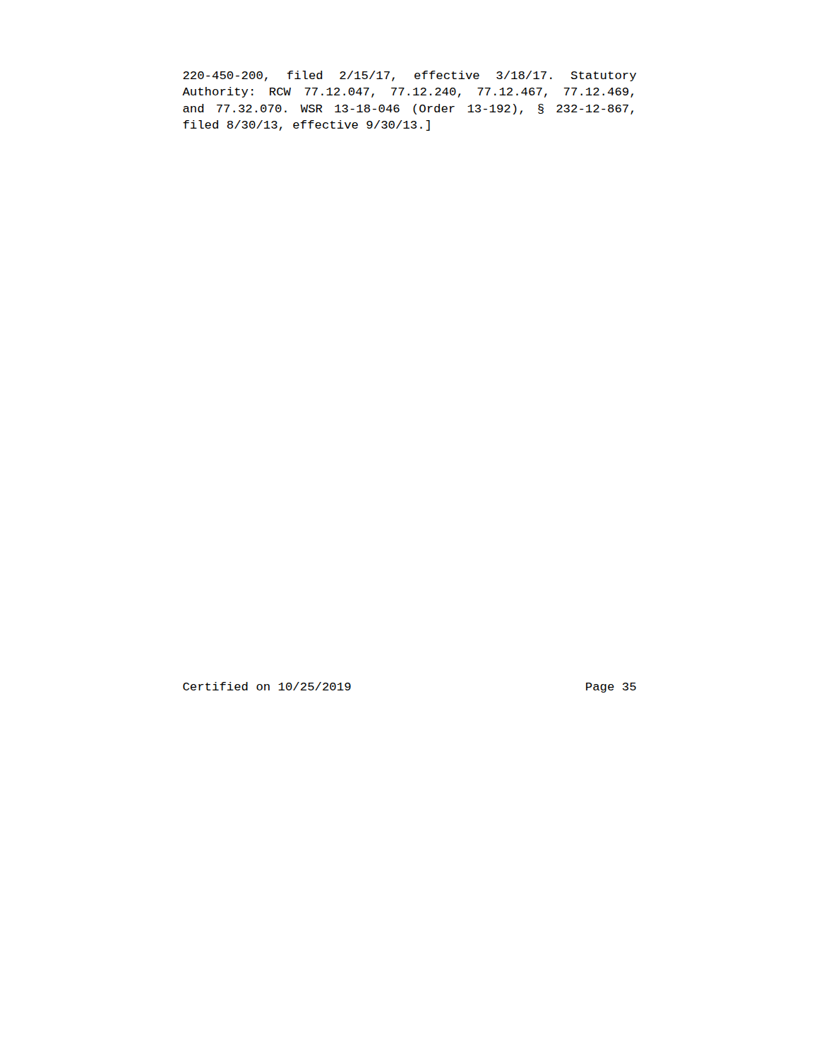220-450-200, filed 2/15/17, effective 3/18/17. Statutory Authority: RCW 77.12.047, 77.12.240, 77.12.467, 77.12.469, and 77.32.070. WSR 13-18-046 (Order 13-192), § 232-12-867, filed 8/30/13, effective 9/30/13.]
Certified on 10/25/2019
Page 35